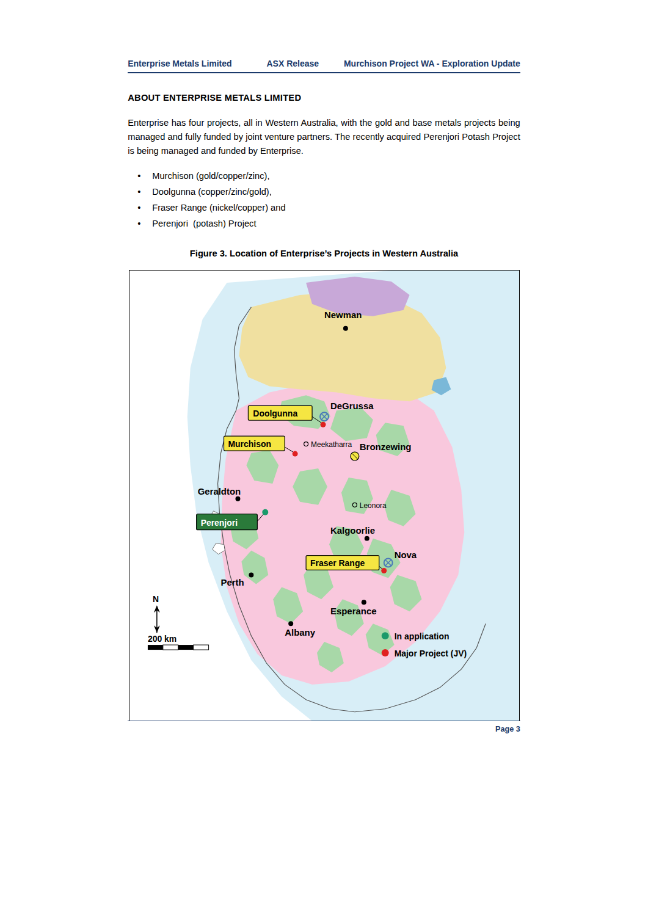Enterprise Metals Limited
ASX Release
Murchison Project WA - Exploration Update
ABOUT ENTERPRISE METALS LIMITED
Enterprise has four projects, all in Western Australia, with the gold and base metals projects being managed and fully funded by joint venture partners. The recently acquired Perenjori Potash Project is being managed and funded by Enterprise.
Murchison (gold/copper/zinc),
Doolgunna (copper/zinc/gold),
Fraser Range (nickel/copper) and
Perenjori (potash) Project
Figure 3. Location of Enterprise’s Projects in Western Australia
Newman DeGrussa Doolgunna Meekatharra Murchison Bronzewing Geraldton Leonora Perenjori Kalgoorlie Nova Fraser Range Perth Esperance Albany N 200 km In application Major Project (JV)
Page 3